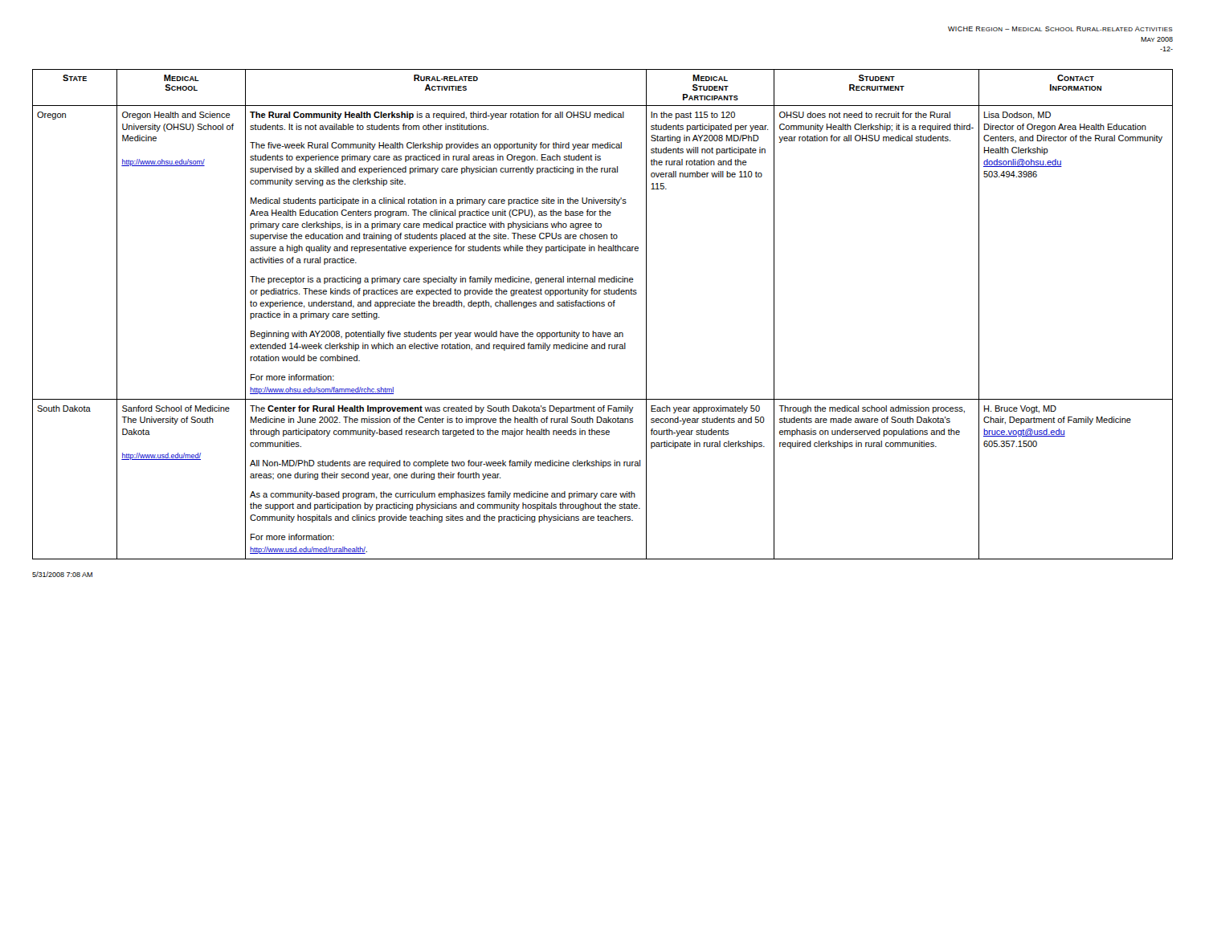WICHE REGION – MEDICAL SCHOOL RURAL-RELATED ACTIVITIES
MAY 2008
-12-
| S TATE | M EDICAL S CHOOL | R URAL-RELATED A CTIVITIES | M EDICAL S TUDENT P ARTICIPANTS | S TUDENT R ECRUITMENT | C ONTACT I NFORMATION |
| --- | --- | --- | --- | --- | --- |
| Oregon | Oregon Health and Science University (OHSU) School of Medicine http://www.ohsu.edu/som/ | The Rural Community Health Clerkship is a required, third-year rotation for all OHSU medical students. It is not available to students from other institutions. The five-week Rural Community Health Clerkship provides an opportunity for third year medical students to experience primary care as practiced in rural areas in Oregon. Each student is supervised by a skilled and experienced primary care physician currently practicing in the rural community serving as the clerkship site. Medical students participate in a clinical rotation in a primary care practice site in the University's Area Health Education Centers program. The clinical practice unit (CPU), as the base for the primary care clerkships, is in a primary care medical practice with physicians who agree to supervise the education and training of students placed at the site. These CPUs are chosen to assure a high quality and representative experience for students while they participate in healthcare activities of a rural practice. The preceptor is a practicing a primary care specialty in family medicine, general internal medicine or pediatrics. These kinds of practices are expected to provide the greatest opportunity for students to experience, understand, and appreciate the breadth, depth, challenges and satisfactions of practice in a primary care setting. Beginning with AY2008, potentially five students per year would have the opportunity to have an extended 14-week clerkship in which an elective rotation, and required family medicine and rural rotation would be combined. For more information: http://www.ohsu.edu/som/fammed/rchc.shtml | In the past 115 to 120 students participated per year. Starting in AY2008 MD/PhD students will not participate in the rural rotation and the overall number will be 110 to 115. | OHSU does not need to recruit for the Rural Community Health Clerkship; it is a required third-year rotation for all OHSU medical students. | Lisa Dodson, MD Director of Oregon Area Health Education Centers, and Director of the Rural Community Health Clerkship dodsonli@ohsu.edu 503.494.3986 |
| South Dakota | Sanford School of Medicine The University of South Dakota http://www.usd.edu/med/ | The Center for Rural Health Improvement was created by South Dakota's Department of Family Medicine in June 2002. The mission of the Center is to improve the health of rural South Dakotans through participatory community-based research targeted to the major health needs in these communities. All Non-MD/PhD students are required to complete two four-week family medicine clerkships in rural areas; one during their second year, one during their fourth year. As a community-based program, the curriculum emphasizes family medicine and primary care with the support and participation by practicing physicians and community hospitals throughout the state. Community hospitals and clinics provide teaching sites and the practicing physicians are teachers. For more information: http://www.usd.edu/med/ruralhealth/ . | Each year approximately 50 second-year students and 50 fourth-year students participate in rural clerkships. | Through the medical school admission process, students are made aware of South Dakota's emphasis on underserved populations and the required clerkships in rural communities. | H. Bruce Vogt, MD Chair, Department of Family Medicine bruce.vogt@usd.edu 605.357.1500 |
5/31/2008 7:08 AM